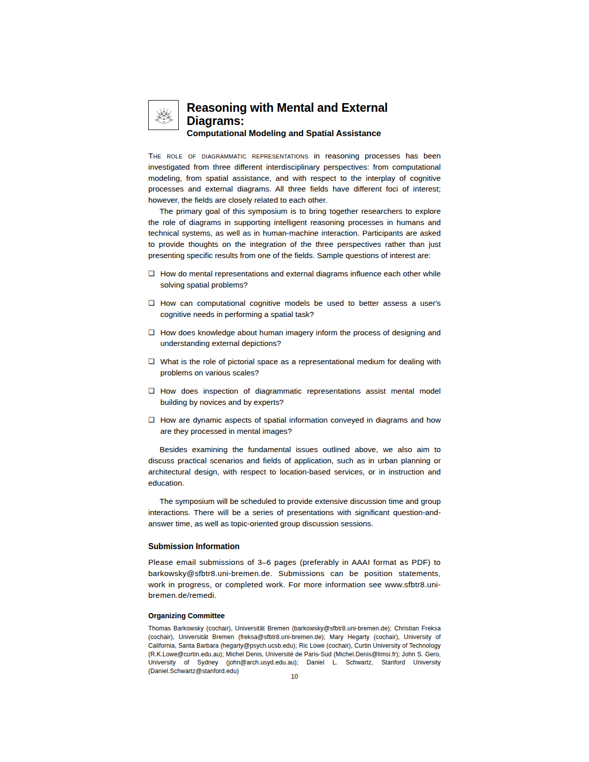Reasoning with Mental and External Diagrams:
Computational Modeling and Spatial Assistance
The role of diagrammatic representations in reasoning processes has been investigated from three different interdisciplinary perspectives: from computational modeling, from spatial assistance, and with respect to the interplay of cognitive processes and external diagrams. All three fields have different foci of interest; however, the fields are closely related to each other.
The primary goal of this symposium is to bring together researchers to explore the role of diagrams in supporting intelligent reasoning processes in humans and technical systems, as well as in human-machine interaction. Participants are asked to provide thoughts on the integration of the three perspectives rather than just presenting specific results from one of the fields. Sample questions of interest are:
How do mental representations and external diagrams influence each other while solving spatial problems?
How can computational cognitive models be used to better assess a user's cognitive needs in performing a spatial task?
How does knowledge about human imagery inform the process of designing and understanding external depictions?
What is the role of pictorial space as a representational medium for dealing with problems on various scales?
How does inspection of diagrammatic representations assist mental model building by novices and by experts?
How are dynamic aspects of spatial information conveyed in diagrams and how are they processed in mental images?
Besides examining the fundamental issues outlined above, we also aim to discuss practical scenarios and fields of application, such as in urban planning or architectural design, with respect to location-based services, or in instruction and education.
The symposium will be scheduled to provide extensive discussion time and group interactions. There will be a series of presentations with significant question-and-answer time, as well as topic-oriented group discussion sessions.
Submission Information
Please email submissions of 3–6 pages (preferably in AAAI format as PDF) to barkowsky@sfbtr8.uni-bremen.de. Submissions can be position statements, work in progress, or completed work. For more information see www.sfbtr8.uni-bremen.de/remedi.
Organizing Committee
Thomas Barkowsky (cochair), Universität Bremen (barkowsky@sfbtr8.uni-bremen.de); Christian Freksa (cochair), Universität Bremen (freksa@sfbtr8.uni-bremen.de); Mary Hegarty (cochair), University of California, Santa Barbara (hegarty@psych.ucsb.edu); Ric Lowe (cochair), Curtin University of Technology (R.K.Lowe@curtin.edu.au); Michel Denis, Université de Paris-Sud (Michel.Denis@limsi.fr); John S. Gero, University of Sydney (john@arch.usyd.edu.au); Daniel L. Schwartz, Stanford University (Daniel.Schwartz@stanford.edu)
10